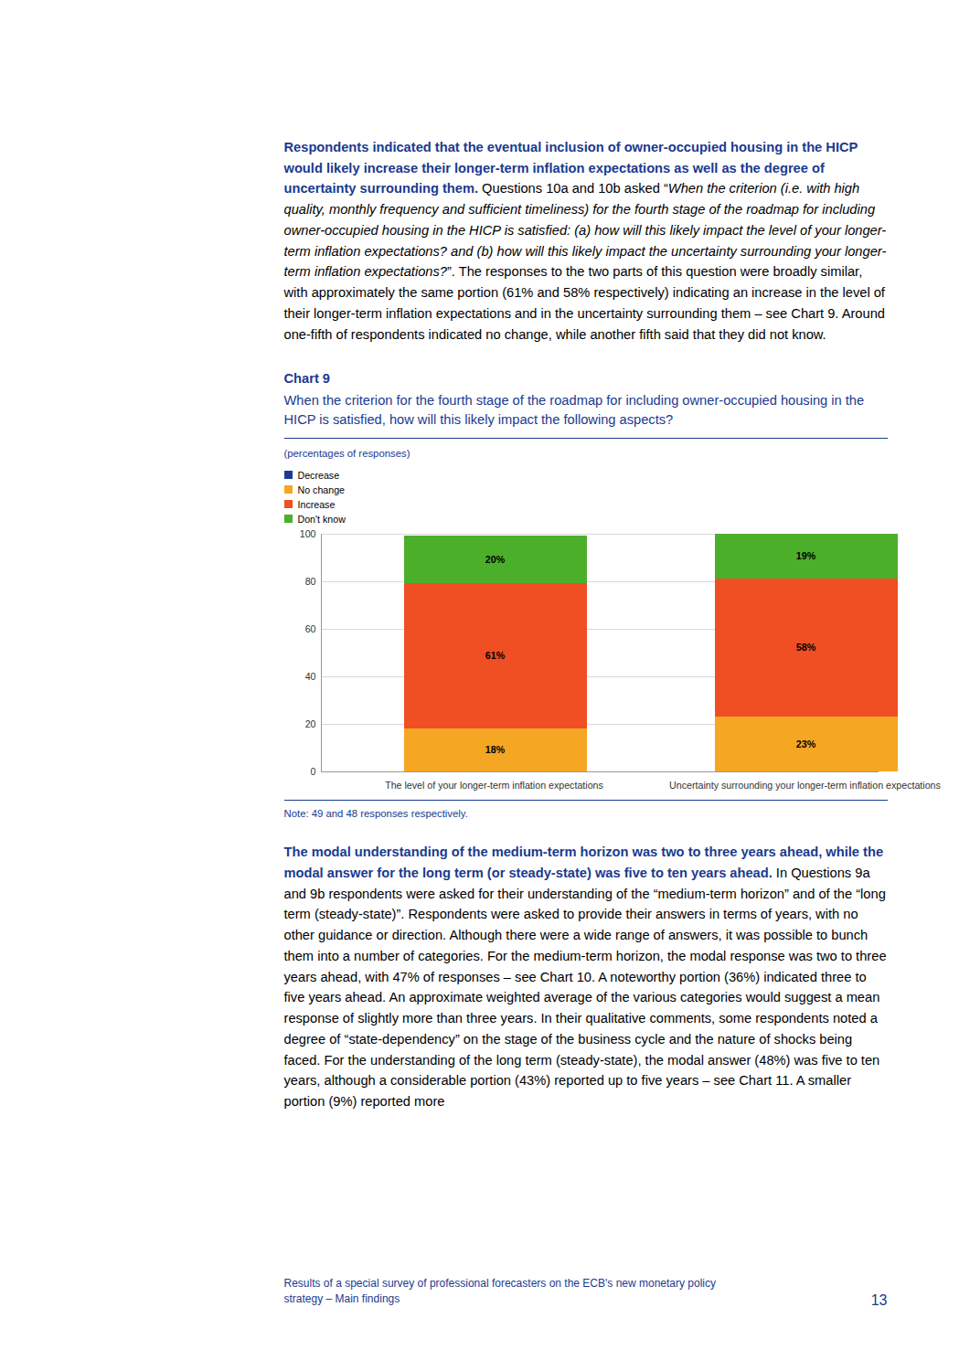Respondents indicated that the eventual inclusion of owner-occupied housing in the HICP would likely increase their longer-term inflation expectations as well as the degree of uncertainty surrounding them. Questions 10a and 10b asked “When the criterion (i.e. with high quality, monthly frequency and sufficient timeliness) for the fourth stage of the roadmap for including owner-occupied housing in the HICP is satisfied: (a) how will this likely impact the level of your longer-term inflation expectations? and (b) how will this likely impact the uncertainty surrounding your longer-term inflation expectations?”. The responses to the two parts of this question were broadly similar, with approximately the same portion (61% and 58% respectively) indicating an increase in the level of their longer-term inflation expectations and in the uncertainty surrounding them – see Chart 9. Around one-fifth of respondents indicated no change, while another fifth said that they did not know.
Chart 9
When the criterion for the fourth stage of the roadmap for including owner-occupied housing in the HICP is satisfied, how will this likely impact the following aspects?
(percentages of responses)
Decrease
No change
Increase
Don't know
100
80
60
40
20
0
20%
61%
18%
19%
58%
23%
The level of your longer-term inflation expectations Uncertainty surrounding your longer-term inflation expectations
Note: 49 and 48 responses respectively.
The modal understanding of the medium-term horizon was two to three years ahead, while the modal answer for the long term (or steady-state) was five to ten years ahead. In Questions 9a and 9b respondents were asked for their understanding of the “medium-term horizon” and of the “long term (steady-state)”. Respondents were asked to provide their answers in terms of years, with no other guidance or direction. Although there were a wide range of answers, it was possible to bunch them into a number of categories. For the medium-term horizon, the modal response was two to three years ahead, with 47% of responses – see Chart 10. A noteworthy portion (36%) indicated three to five years ahead. An approximate weighted average of the various categories would suggest a mean response of slightly more than three years. In their qualitative comments, some respondents noted a degree of “state-dependency” on the stage of the business cycle and the nature of shocks being faced. For the understanding of the long term (steady-state), the modal answer (48%) was five to ten years, although a considerable portion (43%) reported up to five years – see Chart 11. A smaller portion (9%) reported more
Results of a special survey of professional forecasters on the ECB's new monetary policy
strategy – Main findings 13